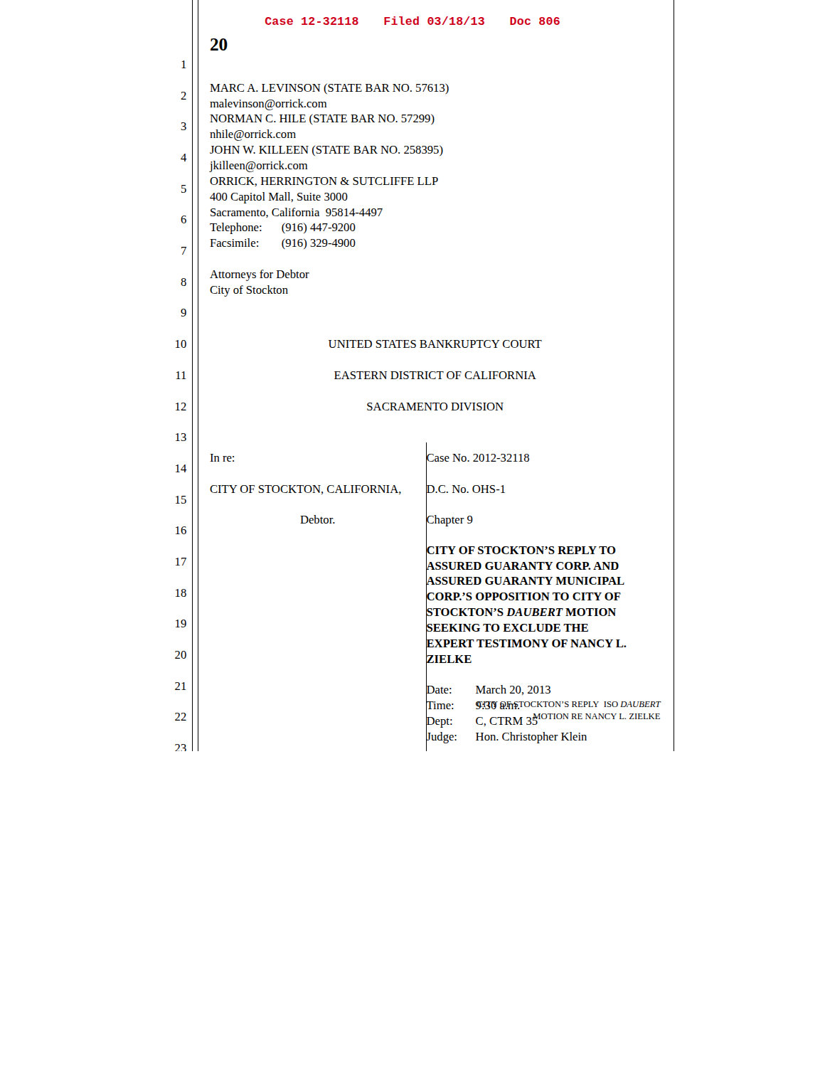Case 12-32118 Filed 03/18/13 Doc 806
1
2
3
4
5
6
7
8
9
10
11
12
13
14
15
16
17
18
19
20
21
22
23
24
25
26
27
28
20
MARC A. LEVINSON (STATE BAR NO. 57613)
malevinson@orrick.com
NORMAN C. HILE (STATE BAR NO. 57299)
nhile@orrick.com
JOHN W. KILLEEN (STATE BAR NO. 258395)
jkilleen@orrick.com
ORRICK, HERRINGTON & SUTCLIFFE LLP
400 Capitol Mall, Suite 3000
Sacramento, California 95814-4497
Telephone:(916) 447-9200
Facsimile:(916) 329-4900
Attorneys for Debtor
City of Stockton
UNITED STATES BANKRUPTCY COURT
EASTERN DISTRICT OF CALIFORNIA
SACRAMENTO DIVISION
| In re: CITY OF STOCKTON, CALIFORNIA, Debtor. | Case No. 2012-32118 D.C. No. OHS-1 Chapter 9 CITY OF STOCKTON’S REPLY TO ASSURED GUARANTY CORP. AND ASSURED GUARANTY MUNICIPAL CORP.’S OPPOSITION TO CITY OF STOCKTON’S DAUBERT MOTION SEEKING TO EXCLUDE THE EXPERT TESTIMONY OF NANCY L. ZIELKE Date: March 20, 2013 Time: 9:30 a.m. Dept: C, CTRM 35 Judge: Hon. Christopher Klein |
CITY OF STOCKTON’S REPLY ISO DAUBERT
MOTION RE NANCY L. ZIELKE